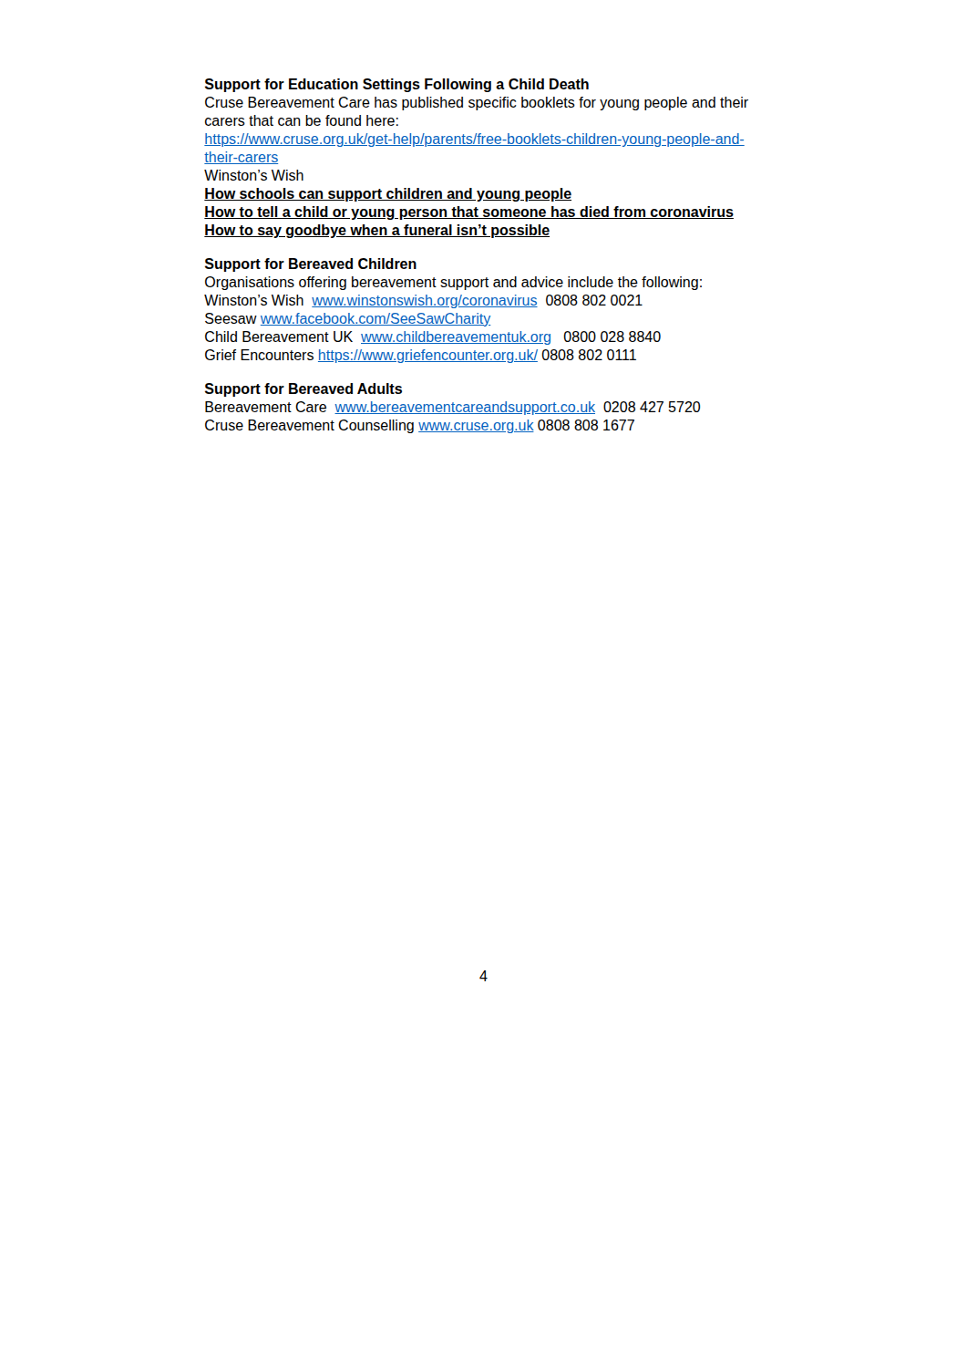Support for Education Settings Following a Child Death
Cruse Bereavement Care has published specific booklets for young people and their carers that can be found here:
https://www.cruse.org.uk/get-help/parents/free-booklets-children-young-people-and-their-carers
Winston’s Wish
How schools can support children and young people
How to tell a child or young person that someone has died from coronavirus
How to say goodbye when a funeral isn’t possible
Support for Bereaved Children
Organisations offering bereavement support and advice include the following:
Winston’s Wish www.winstonswish.org/coronavirus 0808 802 0021
Seesaw www.facebook.com/SeeSawCharity
Child Bereavement UK www.childbereavementuk.org 0800 028 8840
Grief Encounters https://www.griefencounter.org.uk/ 0808 802 0111
Support for Bereaved Adults
Bereavement Care www.bereavementcareandsupport.co.uk 0208 427 5720
Cruse Bereavement Counselling www.cruse.org.uk 0808 808 1677
4